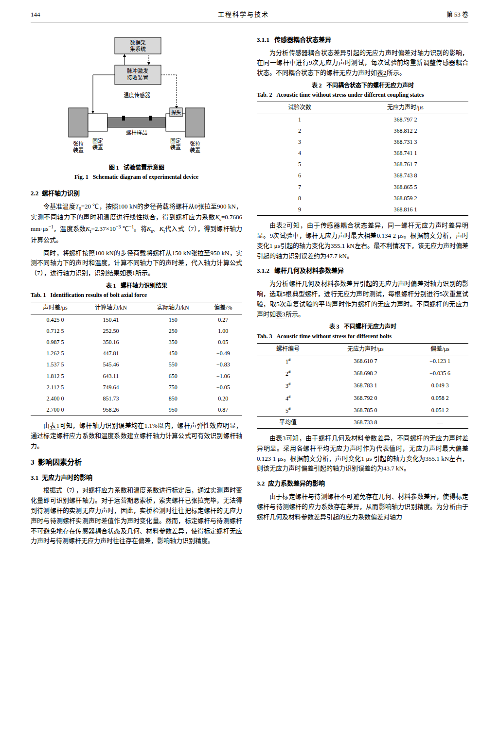144 工程科学与技术 第 53 卷
数据采 集系统 脉冲激发 接收装置 温度传感器 探头 螺杆样品 固定 装置 固定 装置 张拉 装置 张拉 装置
图 1 试验装置示意图
Fig. 1 Schematic diagram of experimental device
2.2 螺杆轴力识别
令基准温度T0=20 ℃，按照100 kN的步径荷载将螺杆从0张拉至900 kN，实测不同轴力下的声时和温度进行线性拟合，得到螺杆应力系数Ks=0.7686 mm·μs−1，温度系数Kt=2.37×10−3 ℃−1。将Ks、Kt代入式（7），得到螺杆轴力计算公式。
同时，将螺杆按照100 kN的步径荷载将螺杆从150 kN张拉至950 kN，实测不同轴力下的声时和温度，计算不同轴力下的声时差，代入轴力计算公式（7），进行轴力识别，识别结果如表1所示。
表 1 螺杆轴力识别结果
Tab. 1 Identification results of bolt axial force
| 声时差/μs | 计算轴力/kN | 实际轴力/kN | 偏差/% |
| --- | --- | --- | --- |
| 0.425 0 | 150.41 | 150 | 0.27 |
| 0.712 5 | 252.50 | 250 | 1.00 |
| 0.987 5 | 350.16 | 350 | 0.05 |
| 1.262 5 | 447.81 | 450 | −0.49 |
| 1.537 5 | 545.46 | 550 | −0.83 |
| 1.812 5 | 643.11 | 650 | −1.06 |
| 2.112 5 | 749.64 | 750 | −0.05 |
| 2.400 0 | 851.73 | 850 | 0.20 |
| 2.700 0 | 958.26 | 950 | 0.87 |
由表1可知，螺杆轴力识别误差均在1.1%以内，螺杆声弹性效应明显，通过标定螺杆应力系数和温度系数建立螺杆轴力计算公式可有效识别螺杆轴力。
3 影响因素分析
3.1 无应力声时的影响
根据式（7），对螺杆应力系数和温度系数进行标定后，通过实测声时变化量即可识别螺杆轴力。对于运营期悬索桥，索夹螺杆已张拉完毕，无法得到待测螺杆的实测无应力声时，因此，实桥检测时往往把标定螺杆的无应力声时与待测螺杆实测声时差值作为声时变化量。然而，标定螺杆与待测螺杆不可避免地存在传感器耦合状态及几何、材料参数差异，使得标定螺杆无应力声时与待测螺杆无应力声时往往存在偏差，影响轴力识别精度。
3.1.1 传感器耦合状态差异
为分析传感器耦合状态差异引起的无应力声时偏差对轴力识别的影响，在同一螺杆中进行9次无应力声时测试，每次试验前均重新调整传感器耦合状态。不同耦合状态下的螺杆无应力声时如表2所示。
表 2 不同耦合状态下的螺杆无应力声时
Tab. 2 Acoustic time without stress under different coupling states
| 试验次数 | 无应力声时/μs |
| --- | --- |
| 1 | 368.797 2 |
| 2 | 368.812 2 |
| 3 | 368.731 3 |
| 4 | 368.741 1 |
| 5 | 368.761 7 |
| 6 | 368.743 8 |
| 7 | 368.865 5 |
| 8 | 368.859 2 |
| 9 | 368.816 1 |
由表2可知，由于传感器耦合状态差异，同一螺杆无应力声时差异明显。9次试验中，螺杆无应力声时最大相差0.134 2 μs。根据前文分析，声时变化1 μs引起的轴力变化为355.1 kN左右。最不利情况下，该无应力声时偏差引起的轴力识别误差约为47.7 kN。
3.1.2 螺杆几何及材料参数差异
为分析螺杆几何及材料参数差异引起的无应力声时偏差对轴力识别的影响，选取5根典型螺杆，进行无应力声时测试，每根螺杆分别进行5次重复试验，取5次重复试验的平均声时作为螺杆的无应力声时。不同螺杆的无应力声时如表3所示。
表 3 不同螺杆无应力声时
Tab. 3 Acoustic time without stress for different bolts
| 螺杆编号 | 无应力声时/μs | 偏差/μs |
| --- | --- | --- |
| 1 # | 368.610 7 | −0.123 1 |
| 2 # | 368.698 2 | −0.035 6 |
| 3 # | 368.783 1 | 0.049 3 |
| 4 # | 368.792 0 | 0.058 2 |
| 5 # | 368.785 0 | 0.051 2 |
| 平均值 | 368.733 8 | — |
由表3可知，由于螺杆几何及材料参数差异，不同螺杆的无应力声时差异明显。采用各螺杆平均无应力声时作为代表值时，无应力声时最大偏差0.123 1 μs。根据前文分析，声时变化1 μs 引起的轴力变化为355.1 kN左右，则该无应力声时偏差引起的轴力识别误差约为43.7 kN。
3.2 应力系数差异的影响
由于标定螺杆与待测螺杆不可避免存在几何、材料参数差异，使得标定螺杆与待测螺杆的应力系数存在差异，从而影响轴力识别精度。为分析由于螺杆几何及材料参数差异引起的应力系数偏差对轴力